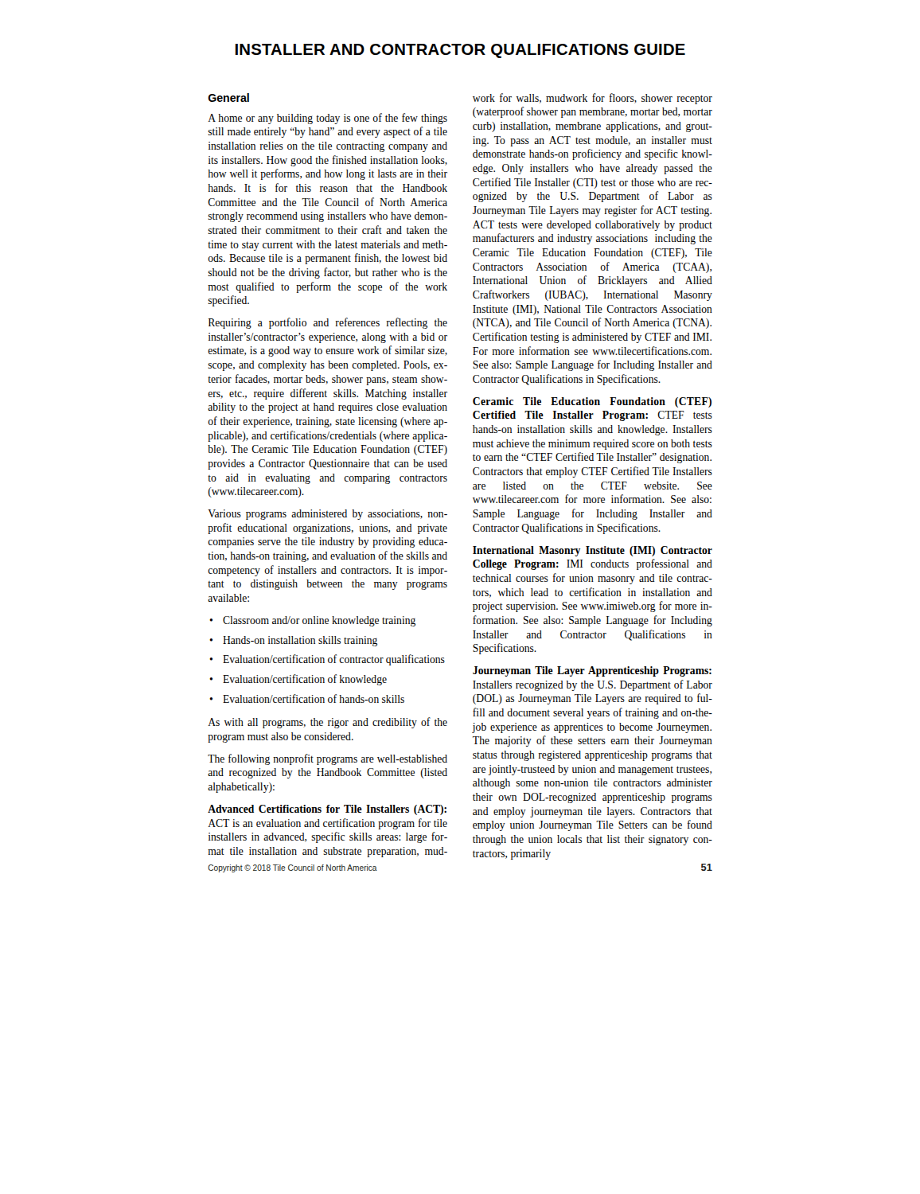INSTALLER AND CONTRACTOR QUALIFICATIONS GUIDE
General
A home or any building today is one of the few things still made entirely “by hand” and every aspect of a tile installation relies on the tile contracting company and its installers. How good the finished installation looks, how well it performs, and how long it lasts are in their hands. It is for this reason that the Handbook Committee and the Tile Council of North America strongly recommend using installers who have demonstrated their commitment to their craft and taken the time to stay current with the latest materials and methods. Because tile is a permanent finish, the lowest bid should not be the driving factor, but rather who is the most qualified to perform the scope of the work specified.
Requiring a portfolio and references reflecting the installer’s/contractor’s experience, along with a bid or estimate, is a good way to ensure work of similar size, scope, and complexity has been completed. Pools, exterior facades, mortar beds, shower pans, steam showers, etc., require different skills. Matching installer ability to the project at hand requires close evaluation of their experience, training, state licensing (where applicable), and certifications/credentials (where applicable). The Ceramic Tile Education Foundation (CTEF) provides a Contractor Questionnaire that can be used to aid in evaluating and comparing contractors (www.tilecareer.com).
Various programs administered by associations, nonprofit educational organizations, unions, and private companies serve the tile industry by providing education, hands-on training, and evaluation of the skills and competency of installers and contractors. It is important to distinguish between the many programs available:
Classroom and/or online knowledge training
Hands-on installation skills training
Evaluation/certification of contractor qualifications
Evaluation/certification of knowledge
Evaluation/certification of hands-on skills
As with all programs, the rigor and credibility of the program must also be considered.
The following nonprofit programs are well-established and recognized by the Handbook Committee (listed alphabetically):
Advanced Certifications for Tile Installers (ACT): ACT is an evaluation and certification program for tile installers in advanced, specific skills areas: large format tile installation and substrate preparation, mudwork for walls, mudwork for floors, shower receptor (waterproof shower pan membrane, mortar bed, mortar curb) installation, membrane applications, and grouting. To pass an ACT test module, an installer must demonstrate hands-on proficiency and specific knowledge. Only installers who have already passed the Certified Tile Installer (CTI) test or those who are recognized by the U.S. Department of Labor as Journeyman Tile Layers may register for ACT testing. ACT tests were developed collaboratively by product manufacturers and industry associations including the Ceramic Tile Education Foundation (CTEF), Tile Contractors Association of America (TCAA), International Union of Bricklayers and Allied Craftworkers (IUBAC), International Masonry Institute (IMI), National Tile Contractors Association (NTCA), and Tile Council of North America (TCNA). Certification testing is administered by CTEF and IMI. For more information see www.tilecertifications.com. See also: Sample Language for Including Installer and Contractor Qualifications in Specifications.
Ceramic Tile Education Foundation (CTEF) Certified Tile Installer Program: CTEF tests hands-on installation skills and knowledge. Installers must achieve the minimum required score on both tests to earn the “CTEF Certified Tile Installer” designation. Contractors that employ CTEF Certified Tile Installers are listed on the CTEF website. See www.tilecareer.com for more information. See also: Sample Language for Including Installer and Contractor Qualifications in Specifications.
International Masonry Institute (IMI) Contractor College Program: IMI conducts professional and technical courses for union masonry and tile contractors, which lead to certification in installation and project supervision. See www.imiweb.org for more information. See also: Sample Language for Including Installer and Contractor Qualifications in Specifications.
Journeyman Tile Layer Apprenticeship Programs: Installers recognized by the U.S. Department of Labor (DOL) as Journeyman Tile Layers are required to fulfill and document several years of training and on-the-job experience as apprentices to become Journeymen. The majority of these setters earn their Journeyman status through registered apprenticeship programs that are jointly-trusteed by union and management trustees, although some non-union tile contractors administer their own DOL-recognized apprenticeship programs and employ journeyman tile layers. Contractors that employ union Journeyman Tile Setters can be found through the union locals that list their signatory contractors, primarily
Copyright © 2018 Tile Council of North America 51